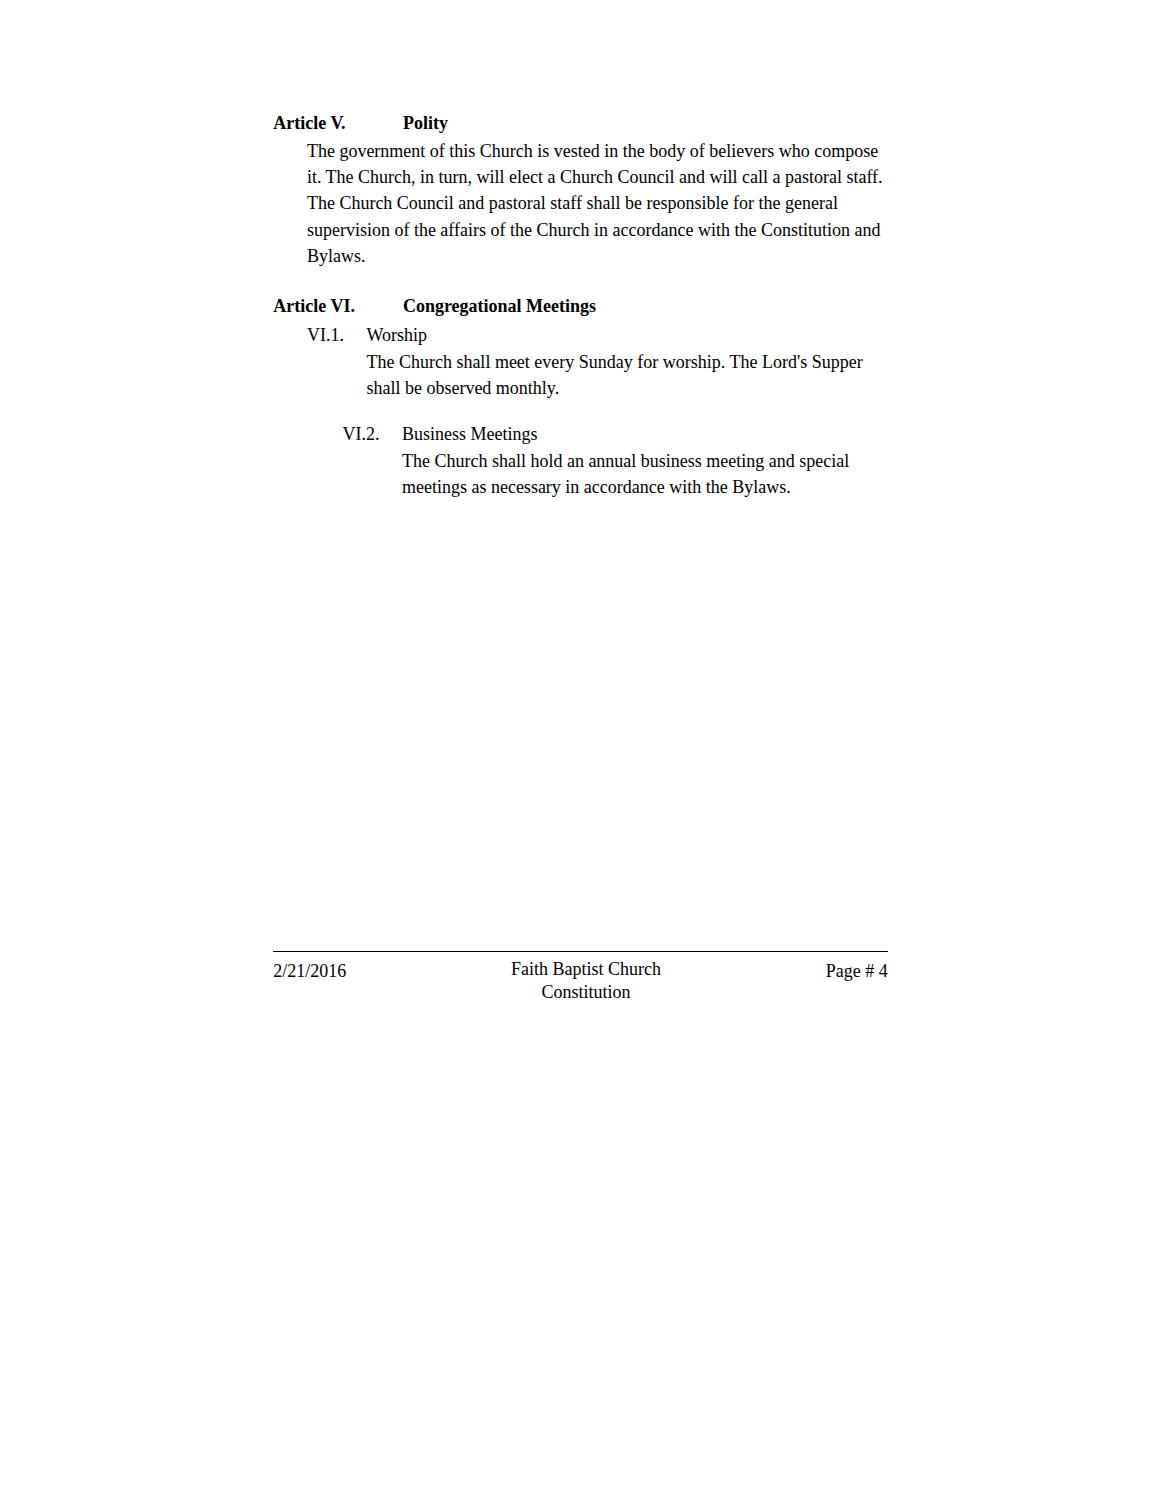Article V. Polity
The government of this Church is vested in the body of believers who compose it. The Church, in turn, will elect a Church Council and will call a pastoral staff. The Church Council and pastoral staff shall be responsible for the general supervision of the affairs of the Church in accordance with the Constitution and Bylaws.
Article VI. Congregational Meetings
VI.1. Worship
The Church shall meet every Sunday for worship. The Lord's Supper shall be observed monthly.
VI.2. Business Meetings
The Church shall hold an annual business meeting and special meetings as necessary in accordance with the Bylaws.
2/21/2016
Faith Baptist Church
Constitution
Page # 4